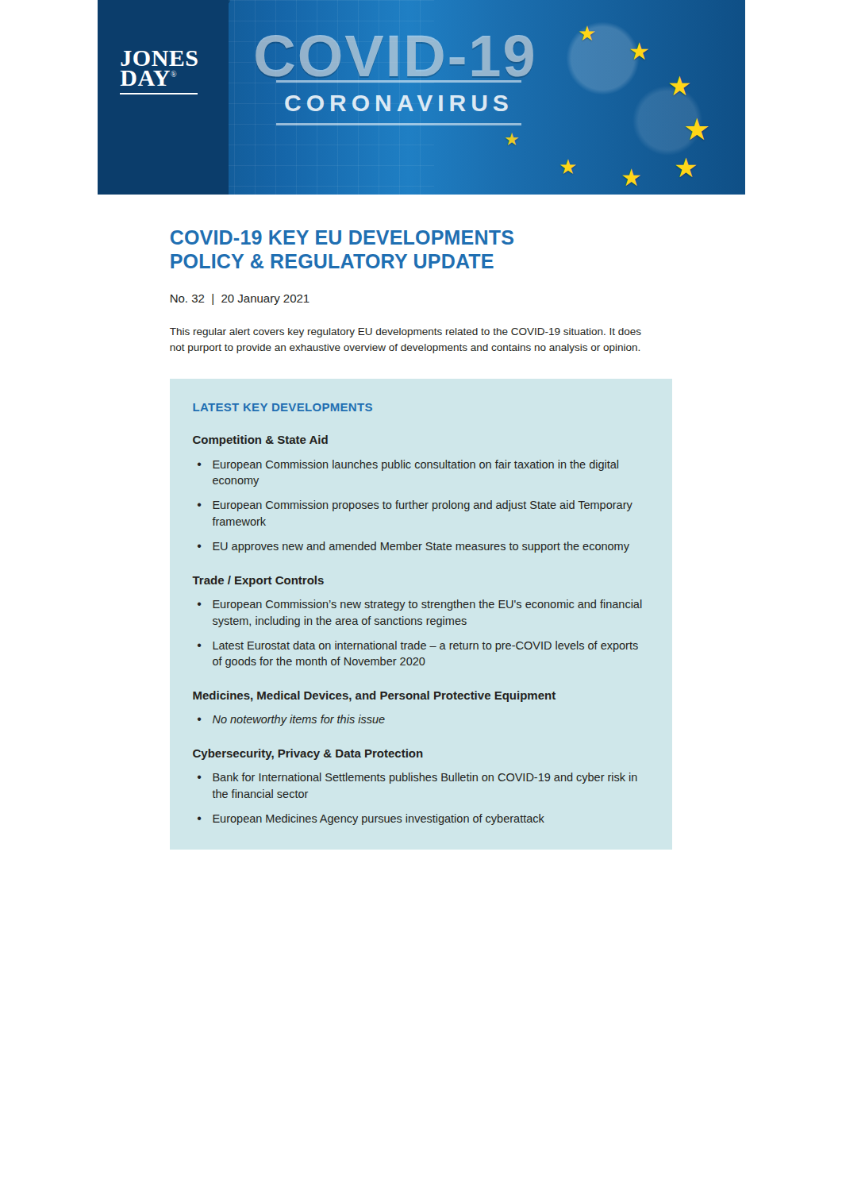COVID-19 CORONAVIRUS ★ ★ ★ ★ ★ ★ ★ ★
JONES DAY®
COVID-19 KEY EU DEVELOPMENTS
POLICY & REGULATORY UPDATE
No. 32 | 20 January 2021
This regular alert covers key regulatory EU developments related to the COVID-19 situation. It does not purport to provide an exhaustive overview of developments and contains no analysis or opinion.
LATEST KEY DEVELOPMENTS
Competition & State Aid
European Commission launches public consultation on fair taxation in the digital economy
European Commission proposes to further prolong and adjust State aid Temporary framework
EU approves new and amended Member State measures to support the economy
Trade / Export Controls
European Commission’s new strategy to strengthen the EU's economic and financial system, including in the area of sanctions regimes
Latest Eurostat data on international trade – a return to pre-COVID levels of exports of goods for the month of November 2020
Medicines, Medical Devices, and Personal Protective Equipment
No noteworthy items for this issue
Cybersecurity, Privacy & Data Protection
Bank for International Settlements publishes Bulletin on COVID-19 and cyber risk in the financial sector
European Medicines Agency pursues investigation of cyberattack